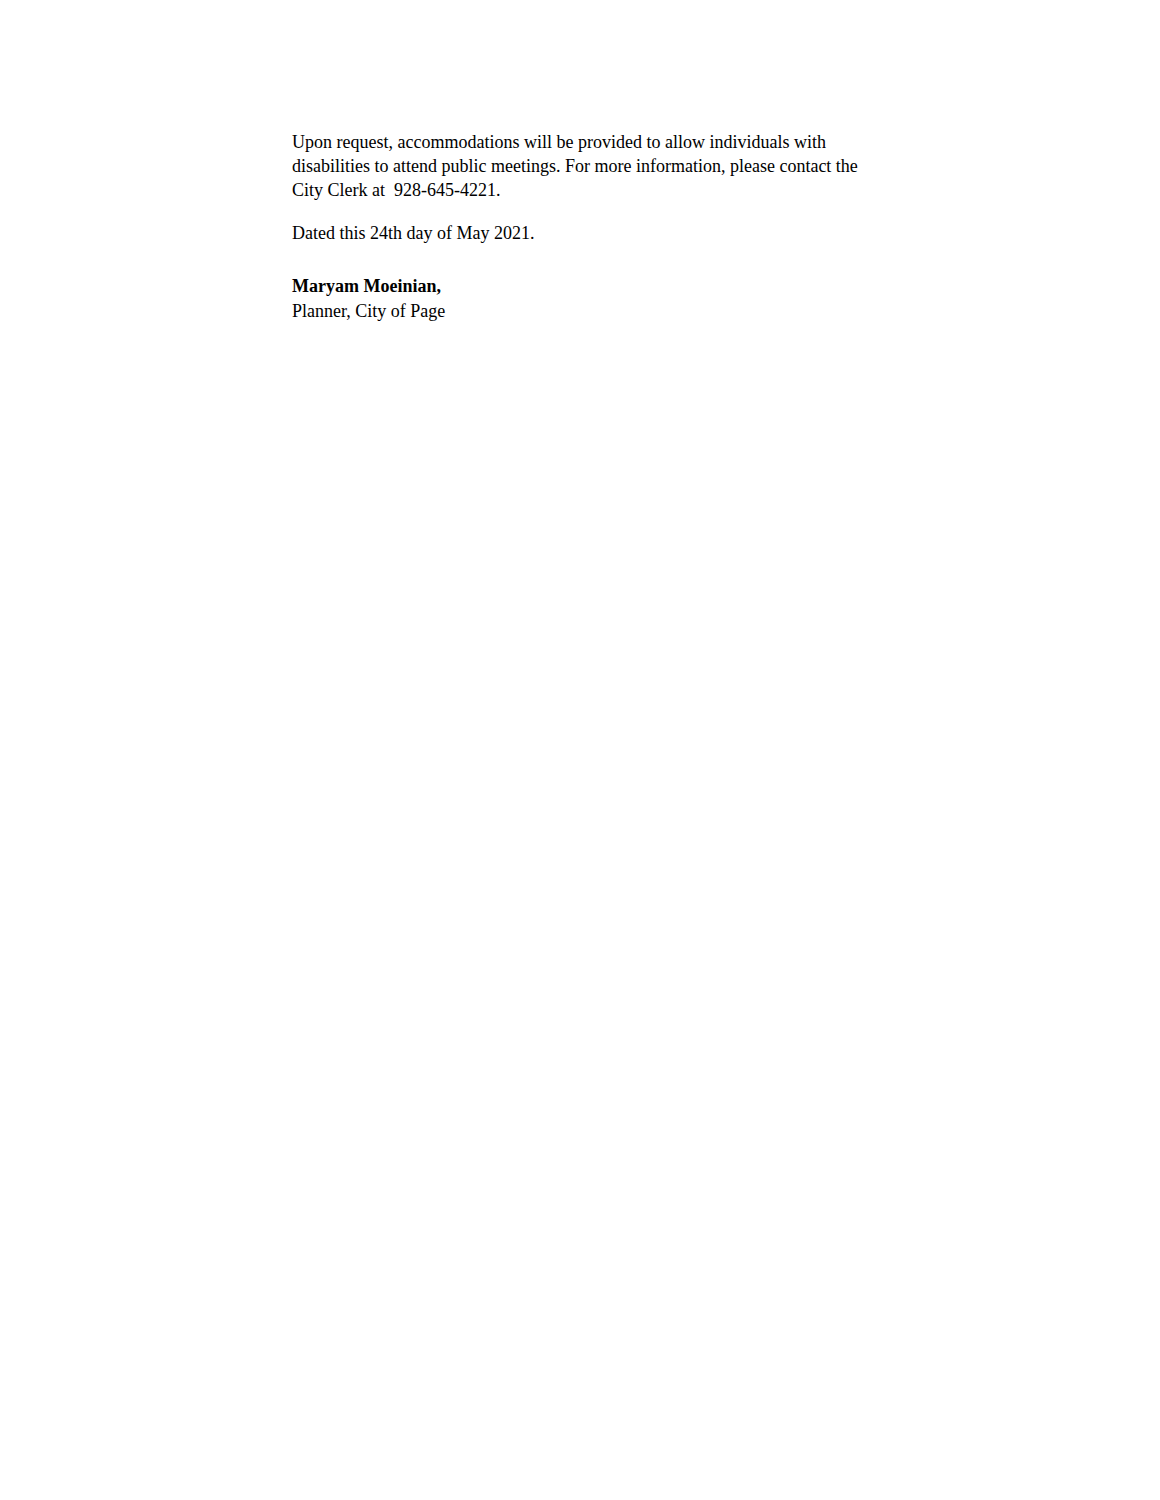Upon request, accommodations will be provided to allow individuals with disabilities to attend public meetings. For more information, please contact the City Clerk at 928-645-4221.
Dated this 24th day of May 2021.
Maryam Moeinian, Planner, City of Page